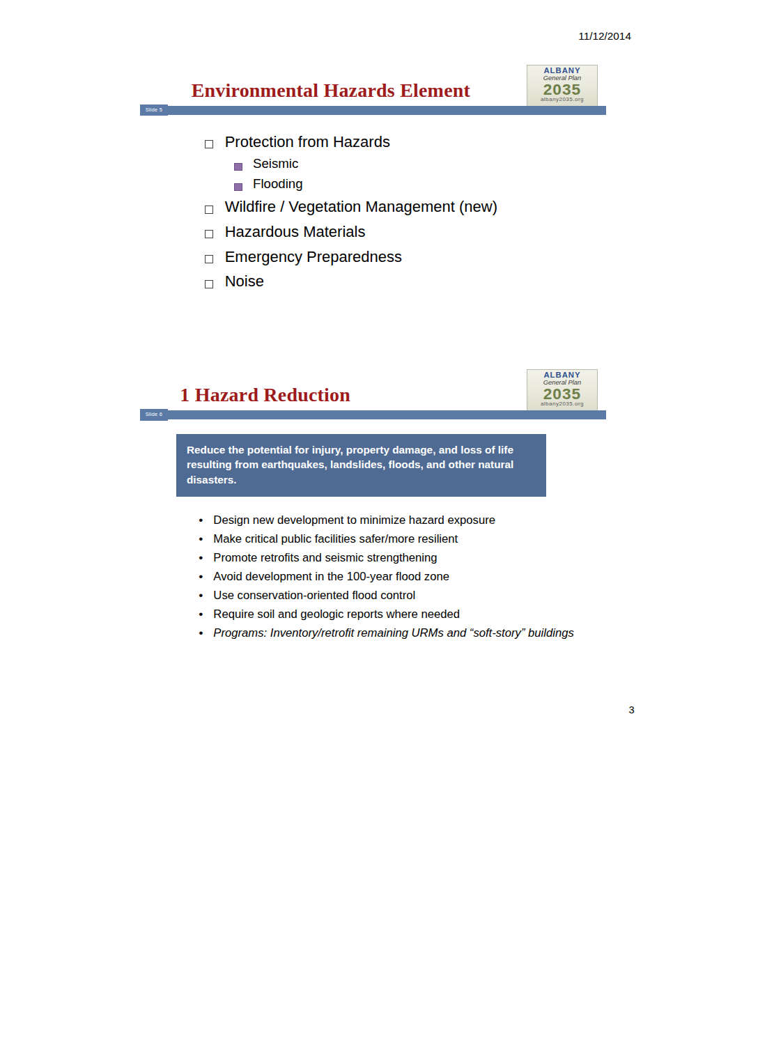11/12/2014
ALBANY General Plan 2035 albany2035.org
Environmental Hazards Element
Slide 5
Protection from Hazards
Seismic
Flooding
Wildfire / Vegetation Management (new)
Hazardous Materials
Emergency Preparedness
Noise
ALBANY General Plan 2035 albany2035.org
1 Hazard Reduction
Slide 6
Reduce the potential for injury, property damage, and loss of life resulting from earthquakes, landslides, floods, and other natural disasters.
Design new development to minimize hazard exposure
Make critical public facilities safer/more resilient
Promote retrofits and seismic strengthening
Avoid development in the 100-year flood zone
Use conservation-oriented flood control
Require soil and geologic reports where needed
Programs: Inventory/retrofit remaining URMs and “soft-story” buildings
3